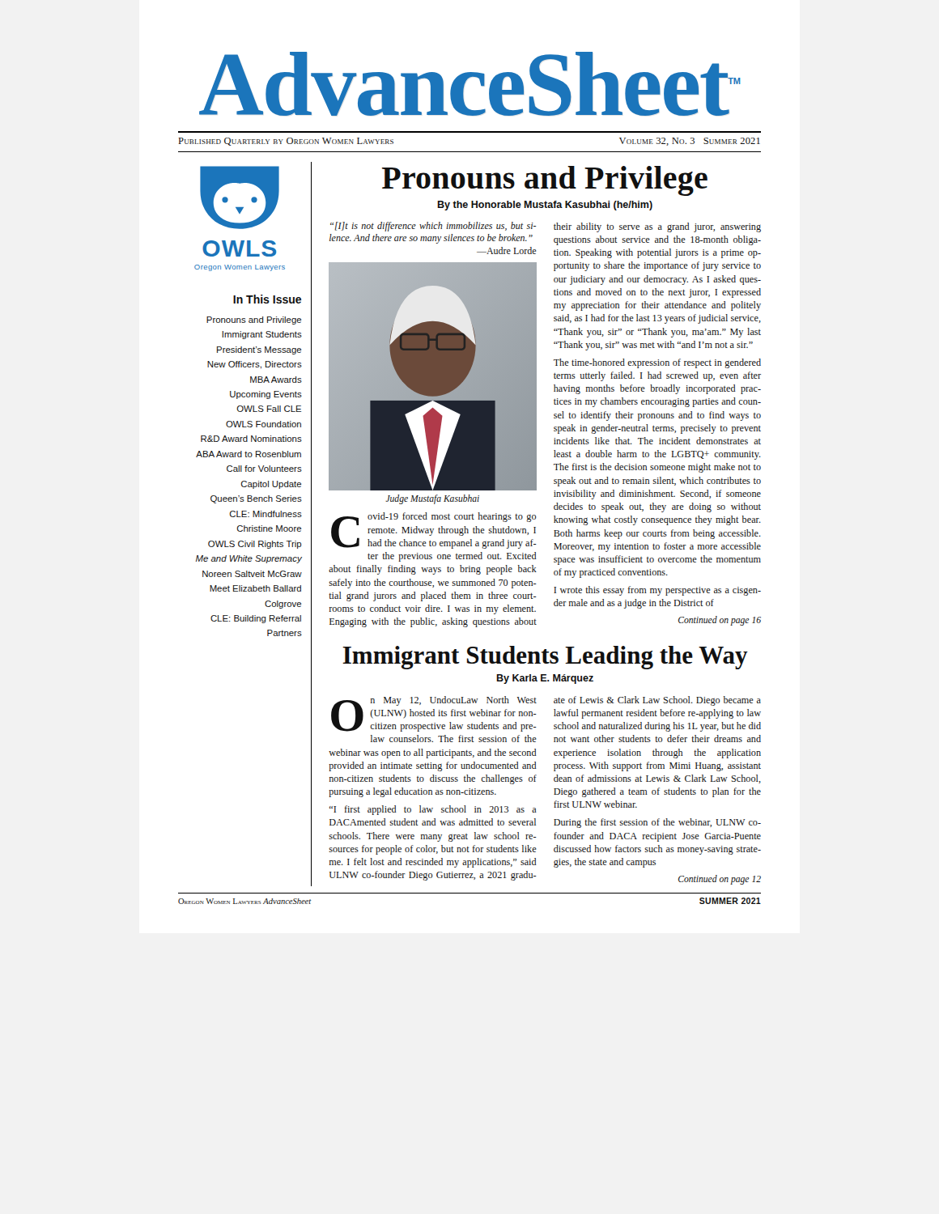AdvanceSheetTM
Published Quarterly by Oregon Women Lawyers
Volume 32, No. 3 Summer 2021
OWLS
Oregon Women Lawyers
In This Issue
Pronouns and Privilege
Immigrant Students
President’s Message
New Officers, Directors
MBA Awards
Upcoming Events
OWLS Fall CLE
OWLS Foundation
R&D Award Nominations
ABA Award to Rosenblum
Call for Volunteers
Capitol Update
Queen’s Bench Series
CLE: Mindfulness
Christine Moore
OWLS Civil Rights Trip
Me and White Supremacy
Noreen Saltveit McGraw
Meet Elizabeth Ballard Colgrove
CLE: Building Referral Partners
Pronouns and Privilege
By the Honorable Mustafa Kasubhai (he/him)
“[I]t is not difference which immobilizes us, but silence. And there are so many silences to be broken.” —Audre Lorde
Judge Mustafa Kasubhai
Covid-19 forced most court hearings to go remote. Midway through the shutdown, I had the chance to empanel a grand jury after the previous one termed out. Excited about finally finding ways to bring people back safely into the courthouse, we summoned 70 potential grand jurors and placed them in three courtrooms to conduct voir dire. I was in my element. Engaging with the public, asking questions about their ability to serve as a grand juror, answering questions about service and the 18-month obligation. Speaking with potential jurors is a prime opportunity to share the importance of jury service to our judiciary and our democracy. As I asked questions and moved on to the next juror, I expressed my appreciation for their attendance and politely said, as I had for the last 13 years of judicial service, “Thank you, sir” or “Thank you, ma’am.” My last “Thank you, sir” was met with “and I’m not a sir.”
The time-honored expression of respect in gendered terms utterly failed. I had screwed up, even after having months before broadly incorporated practices in my chambers encouraging parties and counsel to identify their pronouns and to find ways to speak in gender-neutral terms, precisely to prevent incidents like that. The incident demonstrates at least a double harm to the LGBTQ+ community. The first is the decision someone might make not to speak out and to remain silent, which contributes to invisibility and diminishment. Second, if someone decides to speak out, they are doing so without knowing what costly consequence they might bear. Both harms keep our courts from being accessible. Moreover, my intention to foster a more accessible space was insufficient to overcome the momentum of my practiced conventions.
I wrote this essay from my perspective as a cisgender male and as a judge in the District of
Continued on page 16
Immigrant Students Leading the Way
By Karla E. Márquez
On May 12, UndocuLaw North West (ULNW) hosted its first webinar for non-citizen prospective law students and pre-law counselors. The first session of the webinar was open to all participants, and the second provided an intimate setting for undocumented and non-citizen students to discuss the challenges of pursuing a legal education as non-citizens.
“I first applied to law school in 2013 as a DACAmented student and was admitted to several schools. There were many great law school resources for people of color, but not for students like me. I felt lost and rescinded my applications,” said ULNW co-founder Diego Gutierrez, a 2021 graduate of Lewis & Clark Law School. Diego became a lawful permanent resident before re-applying to law school and naturalized during his 1L year, but he did not want other students to defer their dreams and experience isolation through the application process. With support from Mimi Huang, assistant dean of admissions at Lewis & Clark Law School, Diego gathered a team of students to plan for the first ULNW webinar.
During the first session of the webinar, ULNW co-founder and DACA recipient Jose Garcia-Puente discussed how factors such as money-saving strategies, the state and campus
Continued on page 12
Oregon Women Lawyers AdvanceSheet
SUMMER 2021